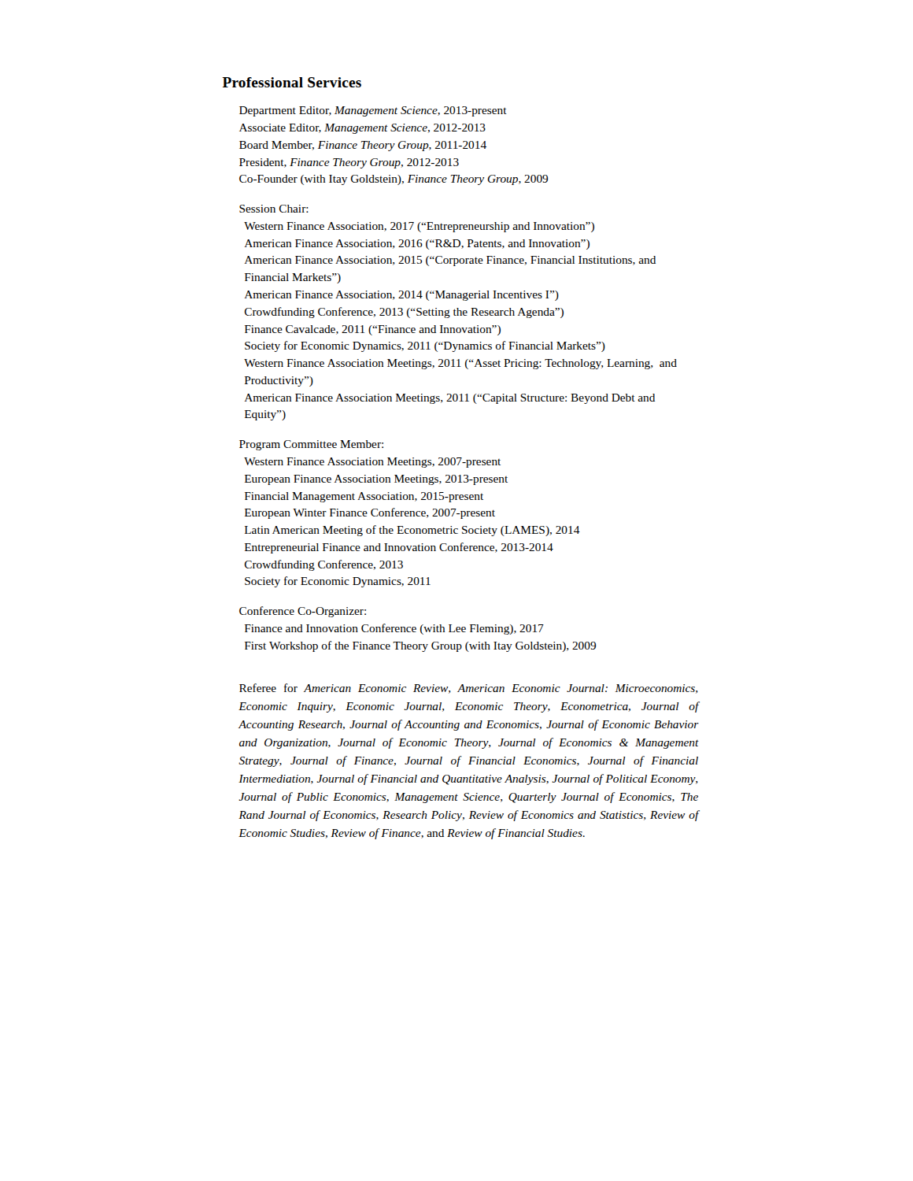Professional Services
Department Editor, Management Science, 2013-present
Associate Editor, Management Science, 2012-2013
Board Member, Finance Theory Group, 2011-2014
President, Finance Theory Group, 2012-2013
Co-Founder (with Itay Goldstein), Finance Theory Group, 2009
Session Chair:
Western Finance Association, 2017 (“Entrepreneurship and Innovation”)
American Finance Association, 2016 (“R&D, Patents, and Innovation”)
American Finance Association, 2015 (“Corporate Finance, Financial Institutions, and Financial Markets”)
American Finance Association, 2014 (“Managerial Incentives I”)
Crowdfunding Conference, 2013 (“Setting the Research Agenda”)
Finance Cavalcade, 2011 (“Finance and Innovation”)
Society for Economic Dynamics, 2011 (“Dynamics of Financial Markets”)
Western Finance Association Meetings, 2011 (“Asset Pricing: Technology, Learning, and Productivity”)
American Finance Association Meetings, 2011 (“Capital Structure: Beyond Debt and Equity”)
Program Committee Member:
Western Finance Association Meetings, 2007-present
European Finance Association Meetings, 2013-present
Financial Management Association, 2015-present
European Winter Finance Conference, 2007-present
Latin American Meeting of the Econometric Society (LAMES), 2014
Entrepreneurial Finance and Innovation Conference, 2013-2014
Crowdfunding Conference, 2013
Society for Economic Dynamics, 2011
Conference Co-Organizer:
Finance and Innovation Conference (with Lee Fleming), 2017
First Workshop of the Finance Theory Group (with Itay Goldstein), 2009
Referee for American Economic Review, American Economic Journal: Microeconomics, Economic Inquiry, Economic Journal, Economic Theory, Econometrica, Journal of Accounting Research, Journal of Accounting and Economics, Journal of Economic Behavior and Organization, Journal of Economic Theory, Journal of Economics & Management Strategy, Journal of Finance, Journal of Financial Economics, Journal of Financial Intermediation, Journal of Financial and Quantitative Analysis, Journal of Political Economy, Journal of Public Economics, Management Science, Quarterly Journal of Economics, The Rand Journal of Economics, Research Policy, Review of Economics and Statistics, Review of Economic Studies, Review of Finance, and Review of Financial Studies.